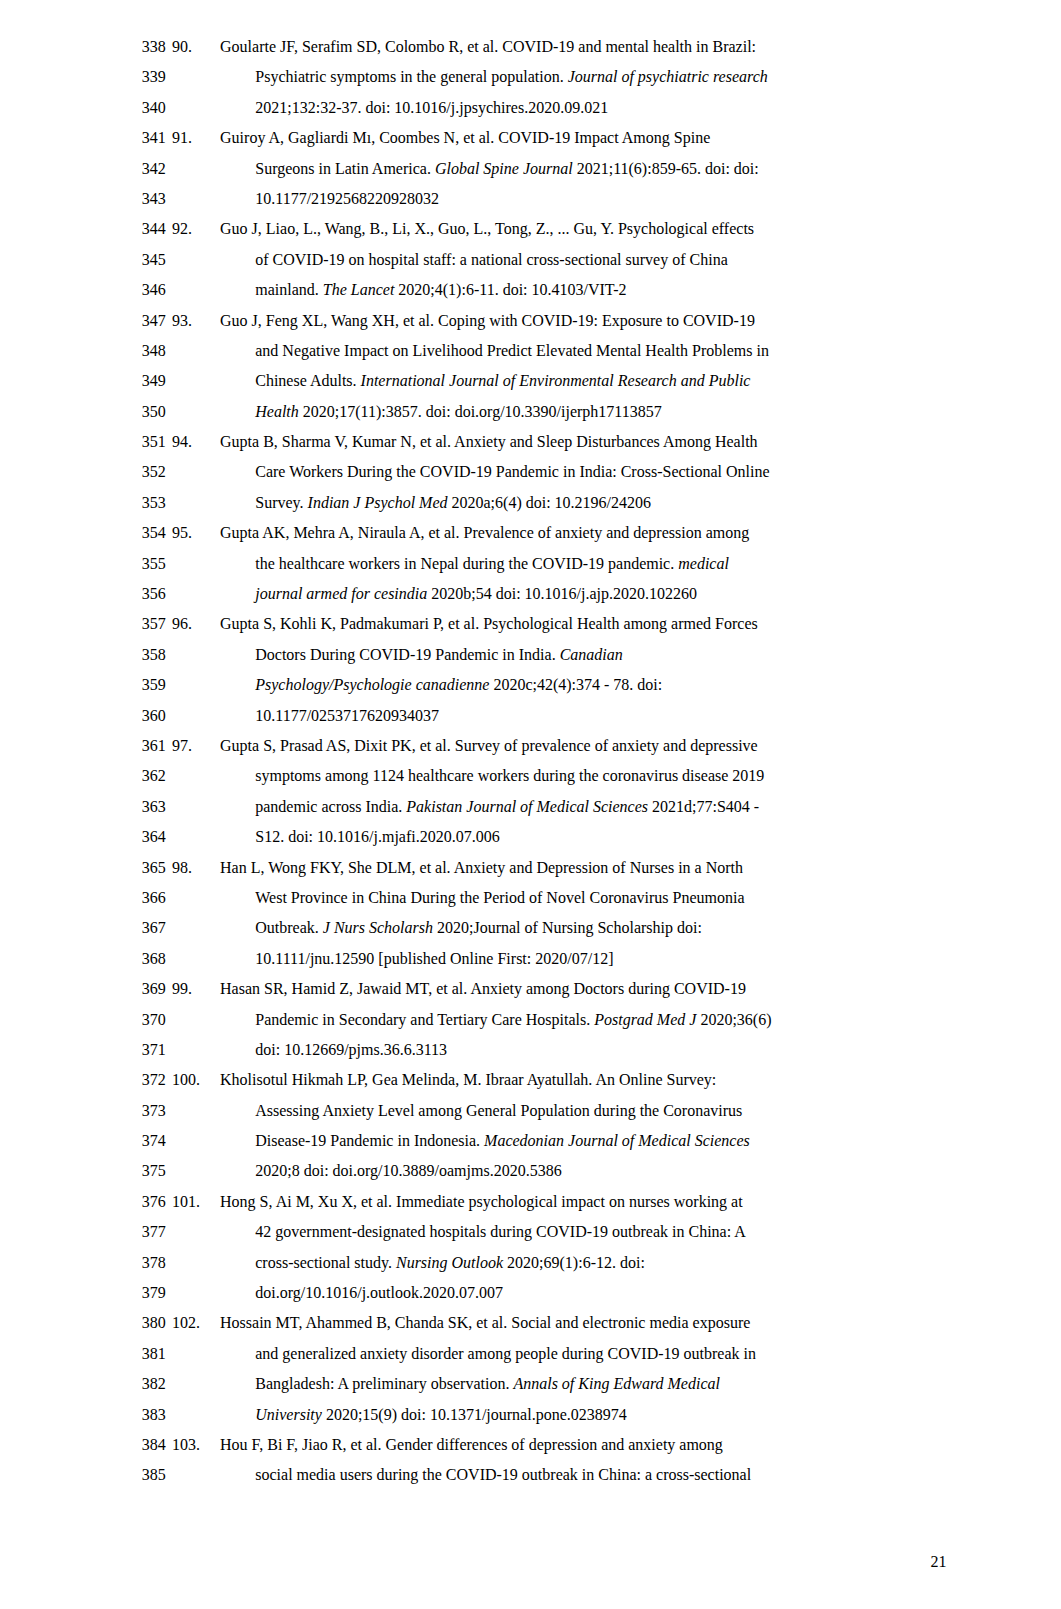338 90. Goularte JF, Serafim SD, Colombo R, et al. COVID-19 and mental health in Brazil:
339 Psychiatric symptoms in the general population. Journal of psychiatric research
340 2021;132:32-37. doi: 10.1016/j.jpsychires.2020.09.021
341 91. Guiroy A, Gagliardi Mı, Coombes N, et al. COVID-19 Impact Among Spine
342 Surgeons in Latin America. Global Spine Journal 2021;11(6):859-65. doi: doi:
343 10.1177/2192568220928032
344 92. Guo J, Liao, L., Wang, B., Li, X., Guo, L., Tong, Z., ... Gu, Y. Psychological effects
345 of COVID-19 on hospital staff: a national cross-sectional survey of China
346 mainland. The Lancet 2020;4(1):6-11. doi: 10.4103/VIT-2
347 93. Guo J, Feng XL, Wang XH, et al. Coping with COVID-19: Exposure to COVID-19
348 and Negative Impact on Livelihood Predict Elevated Mental Health Problems in
349 Chinese Adults. International Journal of Environmental Research and Public
350 Health 2020;17(11):3857. doi: doi.org/10.3390/ijerph17113857
351 94. Gupta B, Sharma V, Kumar N, et al. Anxiety and Sleep Disturbances Among Health
352 Care Workers During the COVID-19 Pandemic in India: Cross-Sectional Online
353 Survey. Indian J Psychol Med 2020a;6(4) doi: 10.2196/24206
354 95. Gupta AK, Mehra A, Niraula A, et al. Prevalence of anxiety and depression among
355 the healthcare workers in Nepal during the COVID-19 pandemic. medical
356 journal armed for cesindia 2020b;54 doi: 10.1016/j.ajp.2020.102260
357 96. Gupta S, Kohli K, Padmakumari P, et al. Psychological Health among armed Forces
358 Doctors During COVID-19 Pandemic in India. Canadian
359 Psychology/Psychologie canadienne 2020c;42(4):374 - 78. doi:
360 10.1177/0253717620934037
361 97. Gupta S, Prasad AS, Dixit PK, et al. Survey of prevalence of anxiety and depressive
362 symptoms among 1124 healthcare workers during the coronavirus disease 2019
363 pandemic across India. Pakistan Journal of Medical Sciences 2021d;77:S404 -
364 S12. doi: 10.1016/j.mjafi.2020.07.006
365 98. Han L, Wong FKY, She DLM, et al. Anxiety and Depression of Nurses in a North
366 West Province in China During the Period of Novel Coronavirus Pneumonia
367 Outbreak. J Nurs Scholarsh 2020;Journal of Nursing Scholarship doi:
368 10.1111/jnu.12590 [published Online First: 2020/07/12]
369 99. Hasan SR, Hamid Z, Jawaid MT, et al. Anxiety among Doctors during COVID-19
370 Pandemic in Secondary and Tertiary Care Hospitals. Postgrad Med J 2020;36(6)
371 doi: 10.12669/pjms.36.6.3113
372 100. Kholisotul Hikmah LP, Gea Melinda, M. Ibraar Ayatullah. An Online Survey:
373 Assessing Anxiety Level among General Population during the Coronavirus
374 Disease-19 Pandemic in Indonesia. Macedonian Journal of Medical Sciences
375 2020;8 doi: doi.org/10.3889/oamjms.2020.5386
376 101. Hong S, Ai M, Xu X, et al. Immediate psychological impact on nurses working at
377 42 government-designated hospitals during COVID-19 outbreak in China: A
378 cross-sectional study. Nursing Outlook 2020;69(1):6-12. doi:
379 doi.org/10.1016/j.outlook.2020.07.007
380 102. Hossain MT, Ahammed B, Chanda SK, et al. Social and electronic media exposure
381 and generalized anxiety disorder among people during COVID-19 outbreak in
382 Bangladesh: A preliminary observation. Annals of King Edward Medical
383 University 2020;15(9) doi: 10.1371/journal.pone.0238974
384 103. Hou F, Bi F, Jiao R, et al. Gender differences of depression and anxiety among
385 social media users during the COVID-19 outbreak in China: a cross-sectional
21